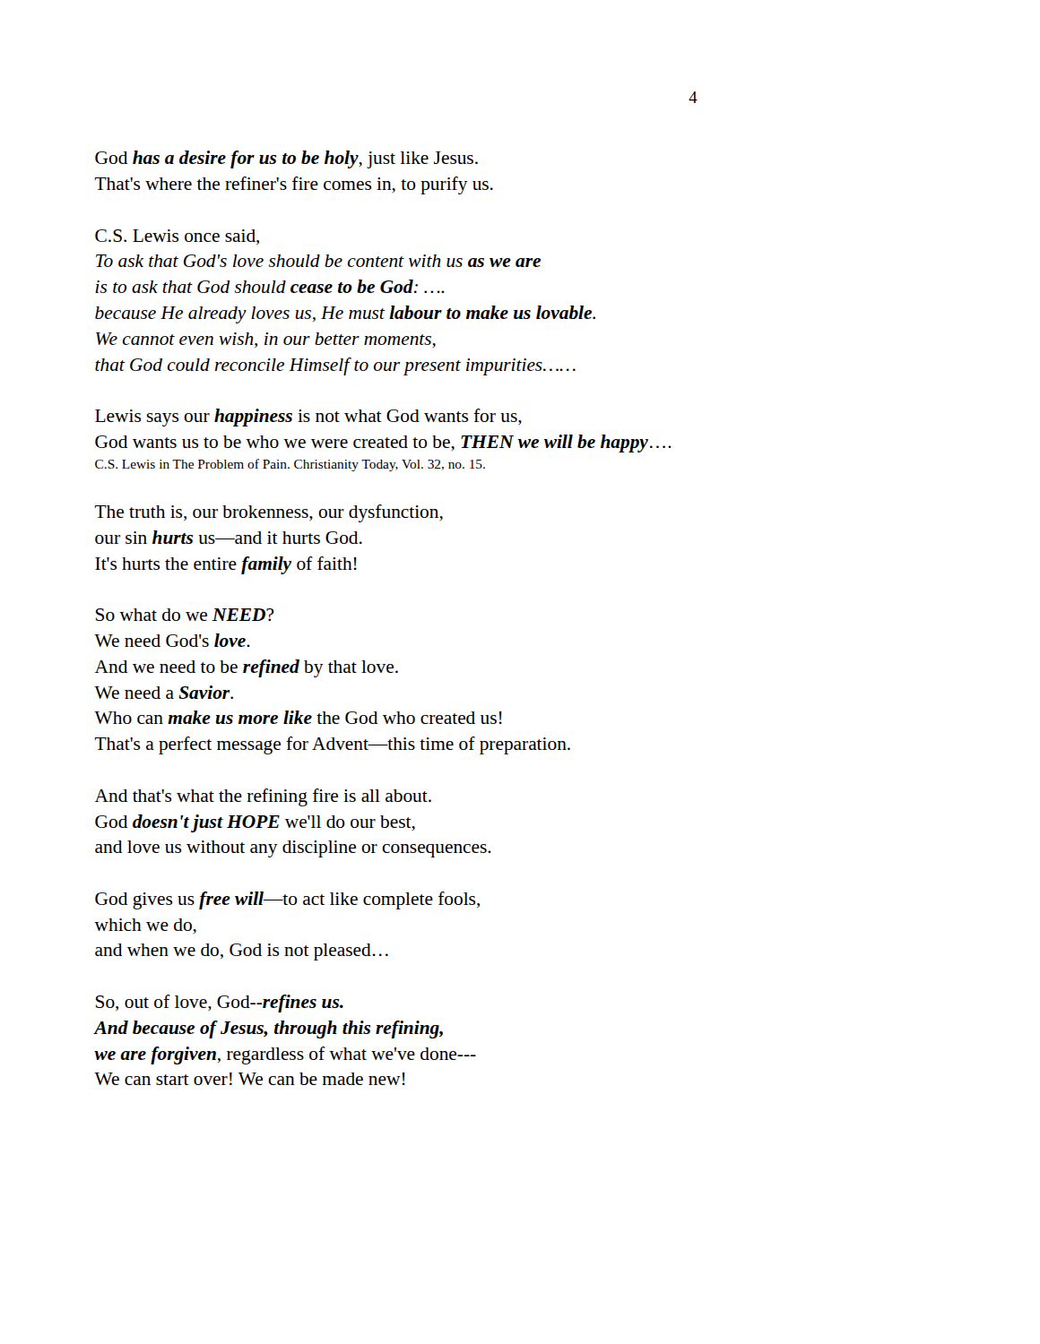4
God has a desire for us to be holy, just like Jesus. That's where the refiner's fire comes in, to purify us.
C.S. Lewis once said, To ask that God's love should be content with us as we are is to ask that God should cease to be God: …. because He already loves us, He must labour to make us lovable. We cannot even wish, in our better moments, that God could reconcile Himself to our present impurities……
Lewis says our happiness is not what God wants for us, God wants us to be who we were created to be, THEN we will be happy…. C.S. Lewis in The Problem of Pain. Christianity Today, Vol. 32, no. 15.
The truth is, our brokenness, our dysfunction, our sin hurts us—and it hurts God. It's hurts the entire family of faith!
So what do we NEED? We need God's love. And we need to be refined by that love. We need a Savior. Who can make us more like the God who created us! That's a perfect message for Advent—this time of preparation.
And that's what the refining fire is all about. God doesn't just HOPE we'll do our best, and love us without any discipline or consequences.
God gives us free will—to act like complete fools, which we do, and when we do, God is not pleased…
So, out of love, God--refines us. And because of Jesus, through this refining, we are forgiven, regardless of what we've done--- We can start over! We can be made new!